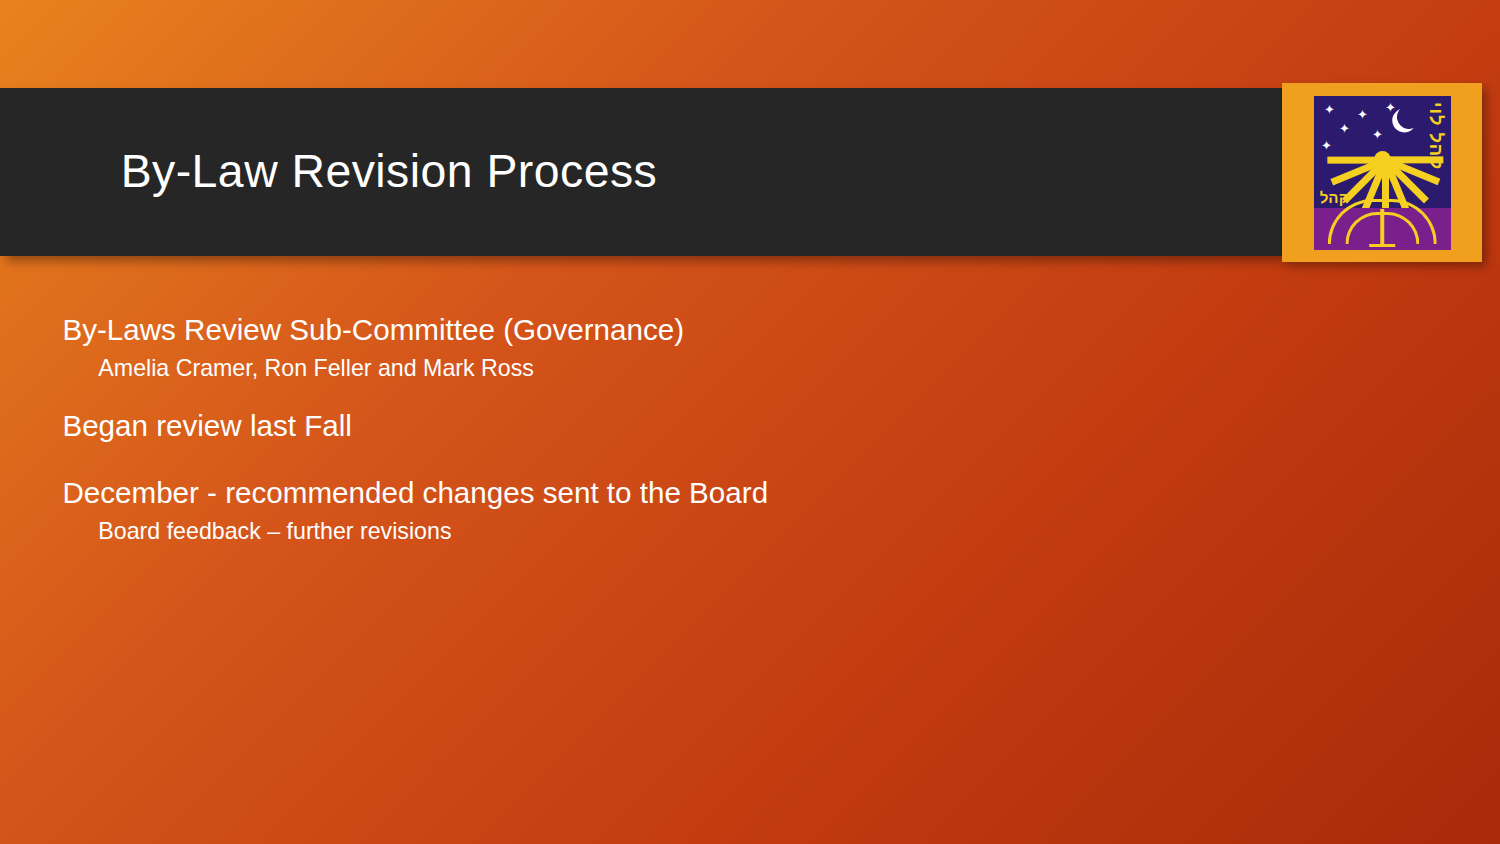By-Law Revision Process
קהל לוי קהל ✦ ✦ ✦ ✦ ✦ ✦
By-Laws Review Sub-Committee (Governance)
Amelia Cramer, Ron Feller and Mark Ross
Began review last Fall
December - recommended changes sent to the Board
Board feedback – further revisions